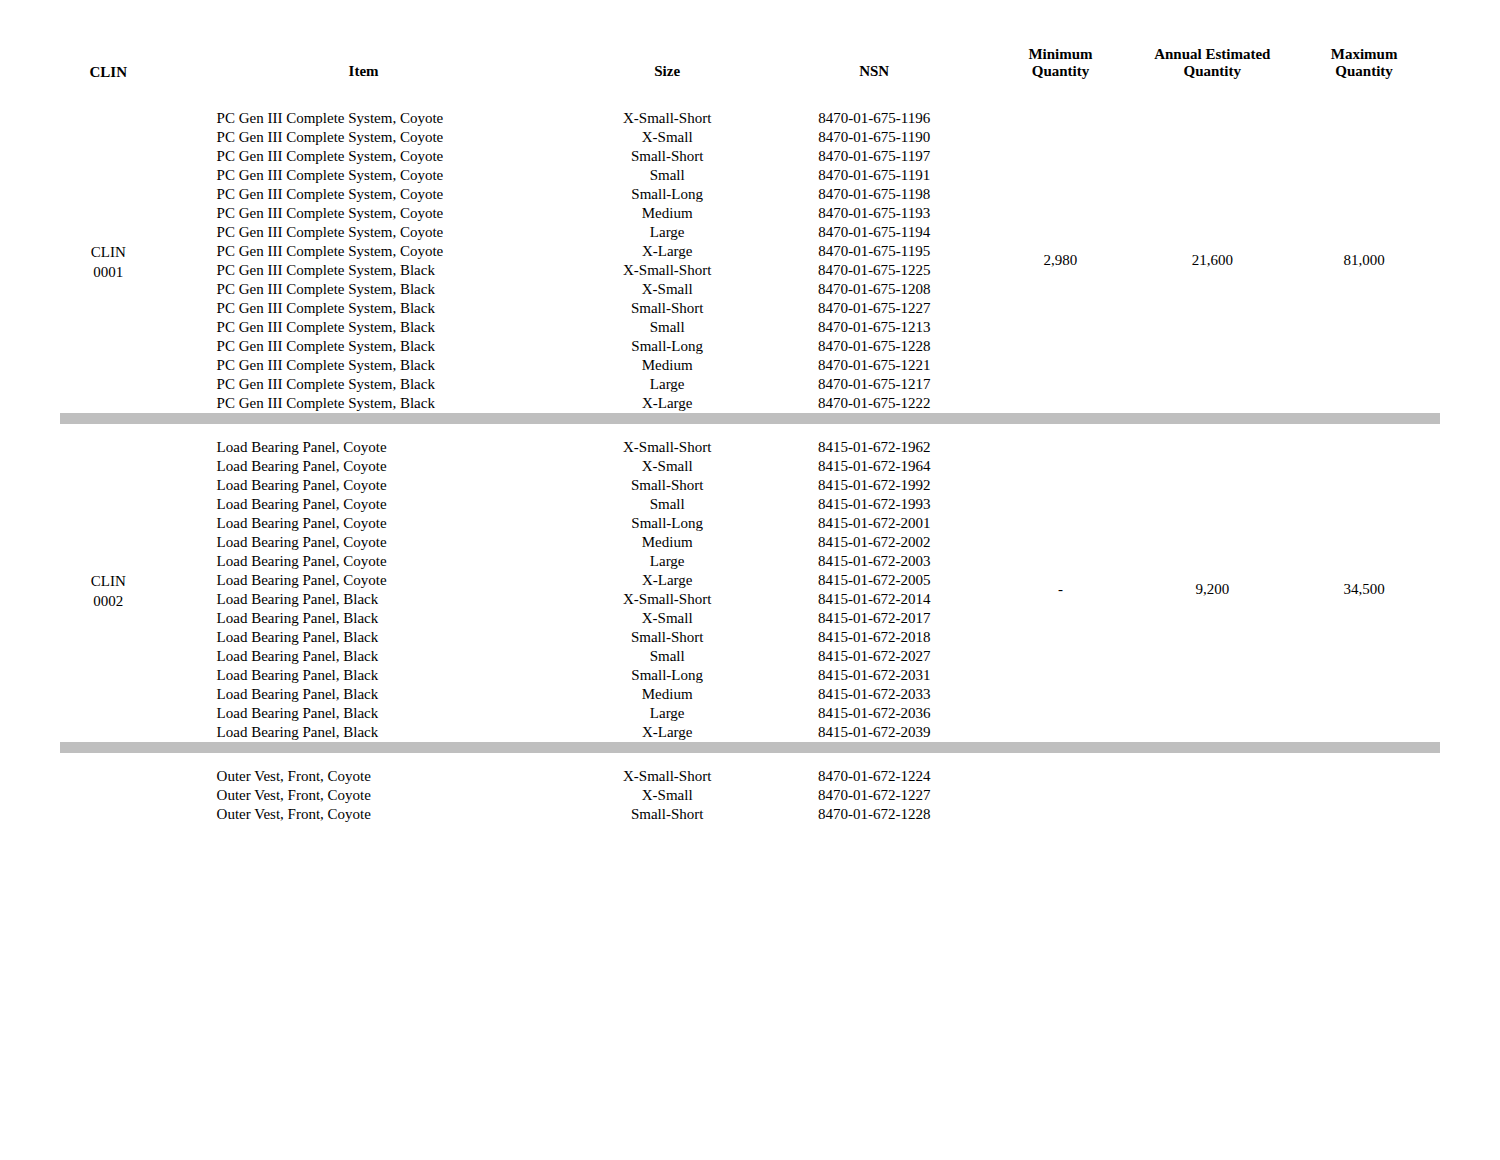| CLIN | Item | Size | NSN | Minimum Quantity | Annual Estimated Quantity | Maximum Quantity |
| --- | --- | --- | --- | --- | --- | --- |
| CLIN 0001 | PC Gen III Complete System, Coyote | X-Small-Short | 8470-01-675-1196 | 2,980 | 21,600 | 81,000 |
| PC Gen III Complete System, Coyote | X-Small | 8470-01-675-1190 |
| PC Gen III Complete System, Coyote | Small-Short | 8470-01-675-1197 |
| PC Gen III Complete System, Coyote | Small | 8470-01-675-1191 |
| PC Gen III Complete System, Coyote | Small-Long | 8470-01-675-1198 |
| PC Gen III Complete System, Coyote | Medium | 8470-01-675-1193 |
| PC Gen III Complete System, Coyote | Large | 8470-01-675-1194 |
| PC Gen III Complete System, Coyote | X-Large | 8470-01-675-1195 |
| PC Gen III Complete System, Black | X-Small-Short | 8470-01-675-1225 |
| PC Gen III Complete System, Black | X-Small | 8470-01-675-1208 |
| PC Gen III Complete System, Black | Small-Short | 8470-01-675-1227 |
| PC Gen III Complete System, Black | Small | 8470-01-675-1213 |
| PC Gen III Complete System, Black | Small-Long | 8470-01-675-1228 |
| PC Gen III Complete System, Black | Medium | 8470-01-675-1221 |
| PC Gen III Complete System, Black | Large | 8470-01-675-1217 |
| PC Gen III Complete System, Black | X-Large | 8470-01-675-1222 |
| CLIN 0002 | Load Bearing Panel, Coyote | X-Small-Short | 8415-01-672-1962 | - | 9,200 | 34,500 |
| Load Bearing Panel, Coyote | X-Small | 8415-01-672-1964 |
| Load Bearing Panel, Coyote | Small-Short | 8415-01-672-1992 |
| Load Bearing Panel, Coyote | Small | 8415-01-672-1993 |
| Load Bearing Panel, Coyote | Small-Long | 8415-01-672-2001 |
| Load Bearing Panel, Coyote | Medium | 8415-01-672-2002 |
| Load Bearing Panel, Coyote | Large | 8415-01-672-2003 |
| Load Bearing Panel, Coyote | X-Large | 8415-01-672-2005 |
| Load Bearing Panel, Black | X-Small-Short | 8415-01-672-2014 |
| Load Bearing Panel, Black | X-Small | 8415-01-672-2017 |
| Load Bearing Panel, Black | Small-Short | 8415-01-672-2018 |
| Load Bearing Panel, Black | Small | 8415-01-672-2027 |
| Load Bearing Panel, Black | Small-Long | 8415-01-672-2031 |
| Load Bearing Panel, Black | Medium | 8415-01-672-2033 |
| Load Bearing Panel, Black | Large | 8415-01-672-2036 |
| Load Bearing Panel, Black | X-Large | 8415-01-672-2039 |
| | Outer Vest, Front, Coyote | X-Small-Short | 8470-01-672-1224 | | | |
| | Outer Vest, Front, Coyote | X-Small | 8470-01-672-1227 | | | |
| | Outer Vest, Front, Coyote | Small-Short | 8470-01-672-1228 | | | |